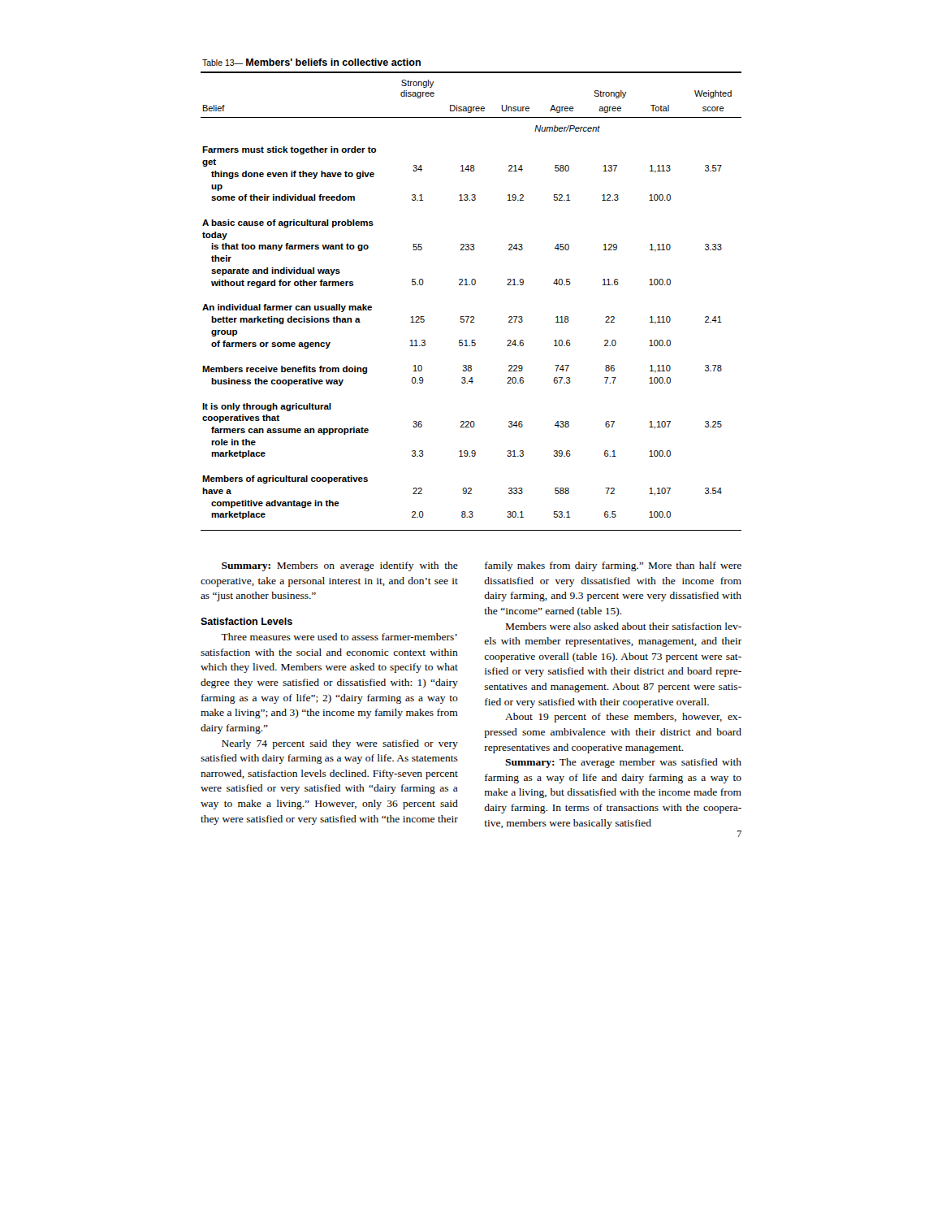Table 13— Members' beliefs in collective action
| | Strongly disagree | | | | Strongly | | Weighted |
| --- | --- | --- | --- | --- | --- | --- | --- |
| Belief | | Disagree | Unsure | Agree | agree | Total | score |
| | Number/Percent |
| Farmers must stick together in order to get things done even if they have to give up some of their individual freedom | 34 | 148 | 214 | 580 | 137 | 1,113 | 3.57 |
| 3.1 | 13.3 | 19.2 | 52.1 | 12.3 | 100.0 | |
| A basic cause of agricultural problems today is that too many farmers want to go their separate and individual ways without regard for other farmers | 55 | 233 | 243 | 450 | 129 | 1,110 | 3.33 |
| 5.0 | 21.0 | 21.9 | 40.5 | 11.6 | 100.0 | |
| An individual farmer can usually make better marketing decisions than a group of farmers or some agency | 125 | 572 | 273 | 118 | 22 | 1,110 | 2.41 |
| 11.3 | 51.5 | 24.6 | 10.6 | 2.0 | 100.0 | |
| Members receive benefits from doing business the cooperative way | 10 | 38 | 229 | 747 | 86 | 1,110 | 3.78 |
| 0.9 | 3.4 | 20.6 | 67.3 | 7.7 | 100.0 | |
| It is only through agricultural cooperatives that farmers can assume an appropriate role in the marketplace | 36 | 220 | 346 | 438 | 67 | 1,107 | 3.25 |
| 3.3 | 19.9 | 31.3 | 39.6 | 6.1 | 100.0 | |
| Members of agricultural cooperatives have a competitive advantage in the marketplace | 22 | 92 | 333 | 588 | 72 | 1,107 | 3.54 |
| 2.0 | 8.3 | 30.1 | 53.1 | 6.5 | 100.0 | |
Summary: Members on average identify with the cooperative, take a personal interest in it, and don’t see it as “just another business.”
Satisfaction Levels
Three measures were used to assess farmer-members’ satisfaction with the social and economic context within which they lived. Members were asked to specify to what degree they were satisfied or dissatisfied with: 1) “dairy farming as a way of life”; 2) “dairy farming as a way to make a living”; and 3) “the income my family makes from dairy farming.”
Nearly 74 percent said they were satisfied or very satisfied with dairy farming as a way of life. As statements narrowed, satisfaction levels declined. Fifty-seven percent were satisfied or very satisfied with “dairy farming as a way to make a living.” However, only 36 percent said they were satisfied or very satisfied with “the income their family makes from dairy farming.” More than half were dissatisfied or very dissatisfied with the income from dairy farming, and 9.3 percent were very dissatisfied with the “income” earned (table 15).
Members were also asked about their satisfaction levels with member representatives, management, and their cooperative overall (table 16). About 73 percent were satisfied or very satisfied with their district and board representatives and management. About 87 percent were satisfied or very satisfied with their cooperative overall.
About 19 percent of these members, however, expressed some ambivalence with their district and board representatives and cooperative management.
Summary: The average member was satisfied with farming as a way of life and dairy farming as a way to make a living, but dissatisfied with the income made from dairy farming. In terms of transactions with the cooperative, members were basically satisfied
7